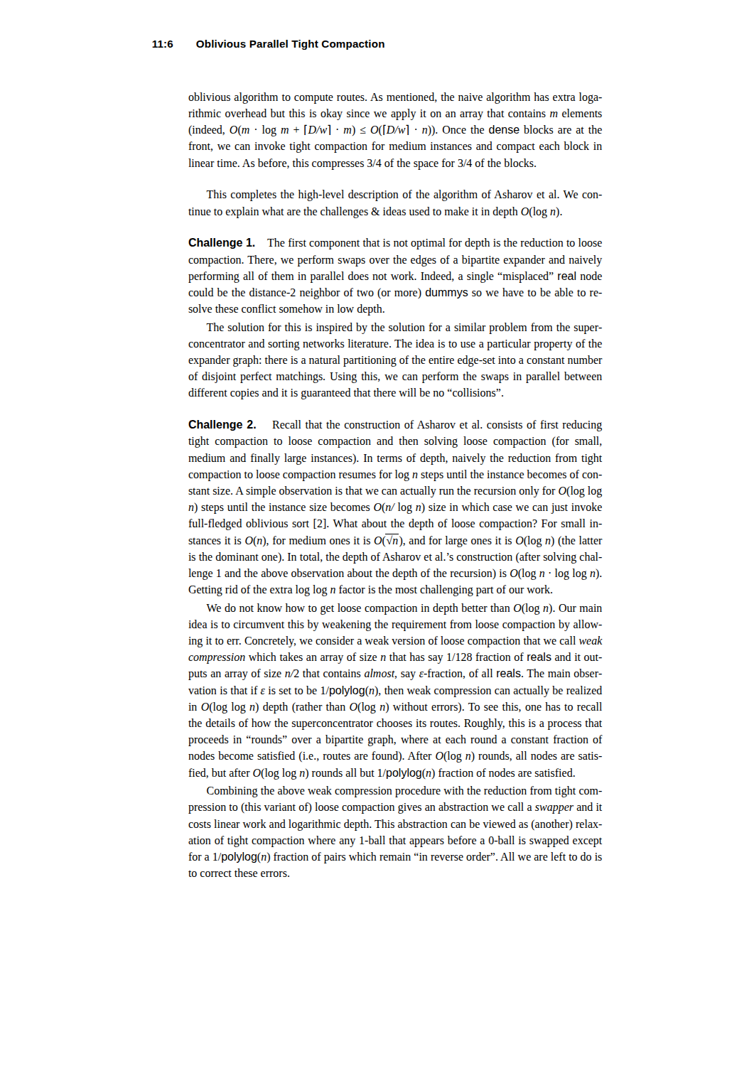11:6 Oblivious Parallel Tight Compaction
oblivious algorithm to compute routes. As mentioned, the naive algorithm has extra logarithmic overhead but this is okay since we apply it on an array that contains m elements (indeed, O(m · log m + ⌈D/w⌉ · m) ≤ O(⌈D/w⌉ · n)). Once the dense blocks are at the front, we can invoke tight compaction for medium instances and compact each block in linear time. As before, this compresses 3/4 of the space for 3/4 of the blocks.
This completes the high-level description of the algorithm of Asharov et al. We continue to explain what are the challenges & ideas used to make it in depth O(log n).
Challenge 1. The first component that is not optimal for depth is the reduction to loose compaction. There, we perform swaps over the edges of a bipartite expander and naively performing all of them in parallel does not work. Indeed, a single “misplaced” real node could be the distance-2 neighbor of two (or more) dummys so we have to be able to resolve these conflict somehow in low depth.
The solution for this is inspired by the solution for a similar problem from the superconcentrator and sorting networks literature. The idea is to use a particular property of the expander graph: there is a natural partitioning of the entire edge-set into a constant number of disjoint perfect matchings. Using this, we can perform the swaps in parallel between different copies and it is guaranteed that there will be no “collisions”.
Challenge 2. Recall that the construction of Asharov et al. consists of first reducing tight compaction to loose compaction and then solving loose compaction (for small, medium and finally large instances). In terms of depth, naively the reduction from tight compaction to loose compaction resumes for log n steps until the instance becomes of constant size. A simple observation is that we can actually run the recursion only for O(log log n) steps until the instance size becomes O(n/ log n) size in which case we can just invoke full-fledged oblivious sort [2]. What about the depth of loose compaction? For small instances it is O(n), for medium ones it is O(√n), and for large ones it is O(log n) (the latter is the dominant one). In total, the depth of Asharov et al.’s construction (after solving challenge 1 and the above observation about the depth of the recursion) is O(log n · log log n). Getting rid of the extra log log n factor is the most challenging part of our work.
We do not know how to get loose compaction in depth better than O(log n). Our main idea is to circumvent this by weakening the requirement from loose compaction by allowing it to err. Concretely, we consider a weak version of loose compaction that we call weak compression which takes an array of size n that has say 1/128 fraction of reals and it outputs an array of size n/2 that contains almost, say ε-fraction, of all reals. The main observation is that if ε is set to be 1/polylog(n), then weak compression can actually be realized in O(log log n) depth (rather than O(log n) without errors). To see this, one has to recall the details of how the superconcentrator chooses its routes. Roughly, this is a process that proceeds in “rounds” over a bipartite graph, where at each round a constant fraction of nodes become satisfied (i.e., routes are found). After O(log n) rounds, all nodes are satisfied, but after O(log log n) rounds all but 1/polylog(n) fraction of nodes are satisfied.
Combining the above weak compression procedure with the reduction from tight compression to (this variant of) loose compaction gives an abstraction we call a swapper and it costs linear work and logarithmic depth. This abstraction can be viewed as (another) relaxation of tight compaction where any 1-ball that appears before a 0-ball is swapped except for a 1/polylog(n) fraction of pairs which remain “in reverse order”. All we are left to do is to correct these errors.